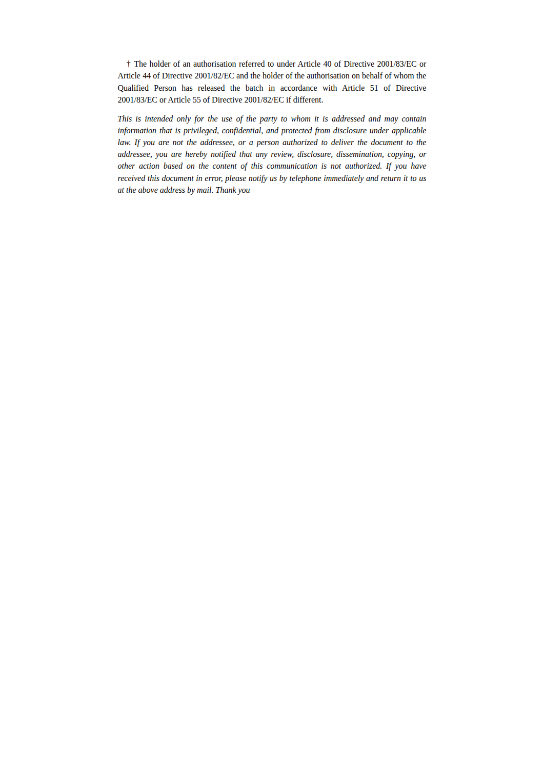† The holder of an authorisation referred to under Article 40 of Directive 2001/83/EC or Article 44 of Directive 2001/82/EC and the holder of the authorisation on behalf of whom the Qualified Person has released the batch in accordance with Article 51 of Directive 2001/83/EC or Article 55 of Directive 2001/82/EC if different.
This is intended only for the use of the party to whom it is addressed and may contain information that is privileged, confidential, and protected from disclosure under applicable law. If you are not the addressee, or a person authorized to deliver the document to the addressee, you are hereby notified that any review, disclosure, dissemination, copying, or other action based on the content of this communication is not authorized. If you have received this document in error, please notify us by telephone immediately and return it to us at the above address by mail. Thank you